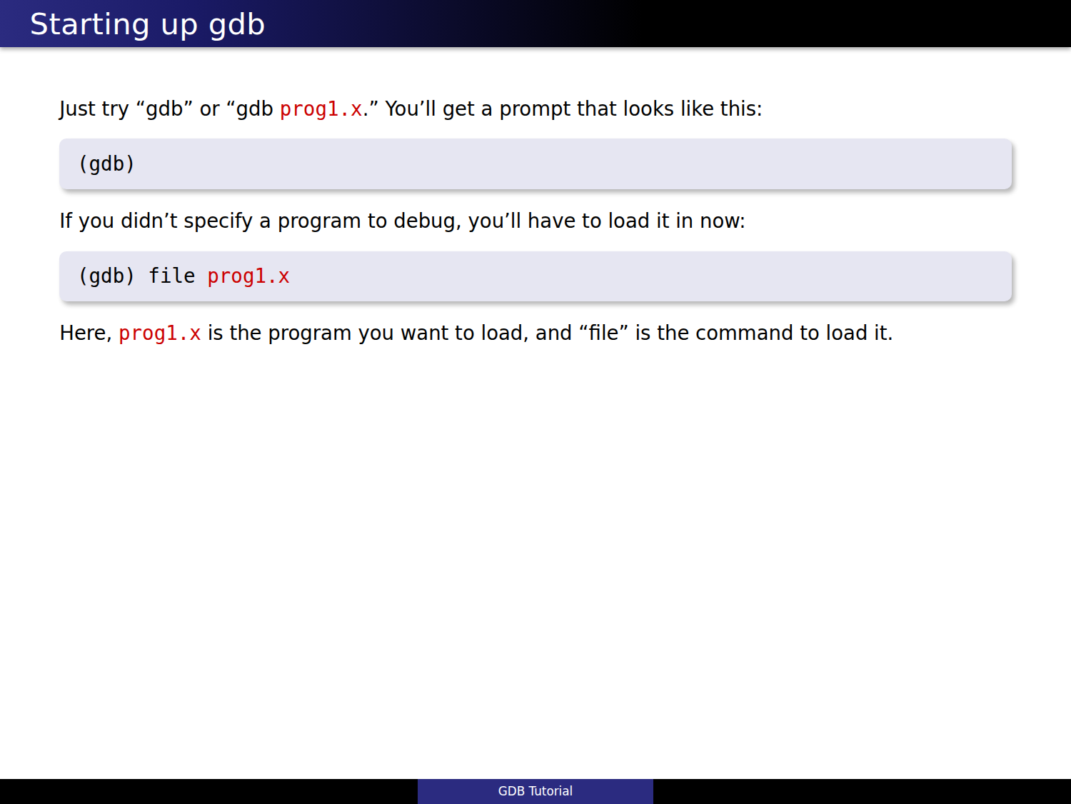Starting up gdb
Just try “gdb” or “gdb prog1.x.” You’ll get a prompt that looks like this:
(gdb)
If you didn’t specify a program to debug, you’ll have to load it in now:
(gdb) file prog1.x
Here, prog1.x is the program you want to load, and “file” is the command to load it.
GDB Tutorial